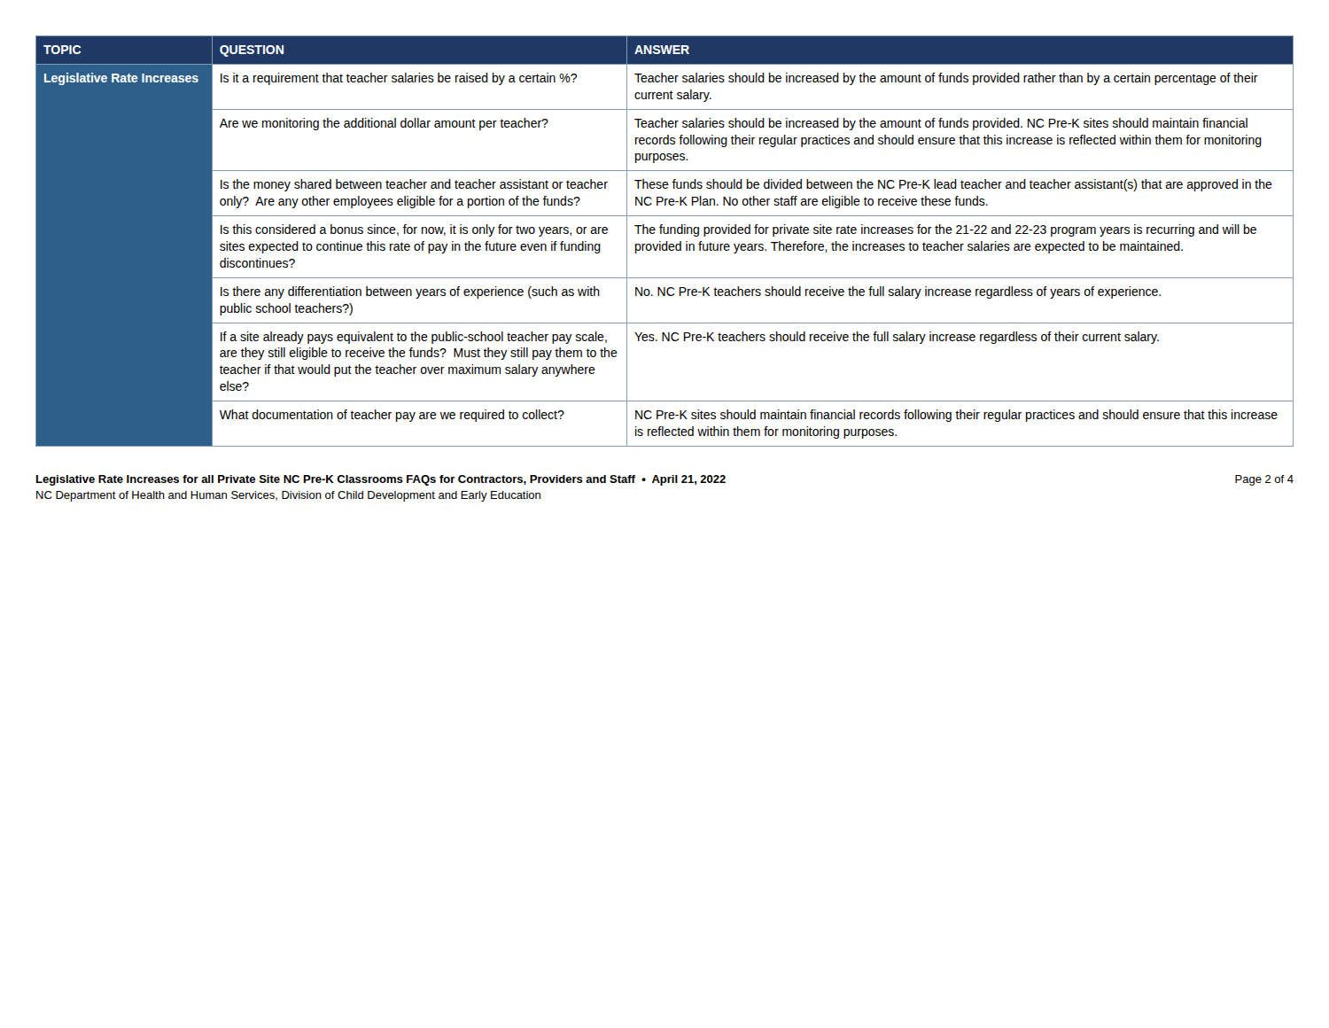| TOPIC | QUESTION | ANSWER |
| --- | --- | --- |
| Legislative Rate Increases | Is it a requirement that teacher salaries be raised by a certain %? | Teacher salaries should be increased by the amount of funds provided rather than by a certain percentage of their current salary. |
| Are we monitoring the additional dollar amount per teacher? | Teacher salaries should be increased by the amount of funds provided. NC Pre-K sites should maintain financial records following their regular practices and should ensure that this increase is reflected within them for monitoring purposes. |
| Is the money shared between teacher and teacher assistant or teacher only? Are any other employees eligible for a portion of the funds? | These funds should be divided between the NC Pre-K lead teacher and teacher assistant(s) that are approved in the NC Pre-K Plan. No other staff are eligible to receive these funds. |
| Is this considered a bonus since, for now, it is only for two years, or are sites expected to continue this rate of pay in the future even if funding discontinues? | The funding provided for private site rate increases for the 21-22 and 22-23 program years is recurring and will be provided in future years. Therefore, the increases to teacher salaries are expected to be maintained. |
| Is there any differentiation between years of experience (such as with public school teachers?) | No. NC Pre-K teachers should receive the full salary increase regardless of years of experience. |
| If a site already pays equivalent to the public-school teacher pay scale, are they still eligible to receive the funds? Must they still pay them to the teacher if that would put the teacher over maximum salary anywhere else? | Yes. NC Pre-K teachers should receive the full salary increase regardless of their current salary. |
| What documentation of teacher pay are we required to collect? | NC Pre-K sites should maintain financial records following their regular practices and should ensure that this increase is reflected within them for monitoring purposes. |
Legislative Rate Increases for all Private Site NC Pre-K Classrooms FAQs for Contractors, Providers and Staff • April 21, 2022 Page 2 of 4
NC Department of Health and Human Services, Division of Child Development and Early Education